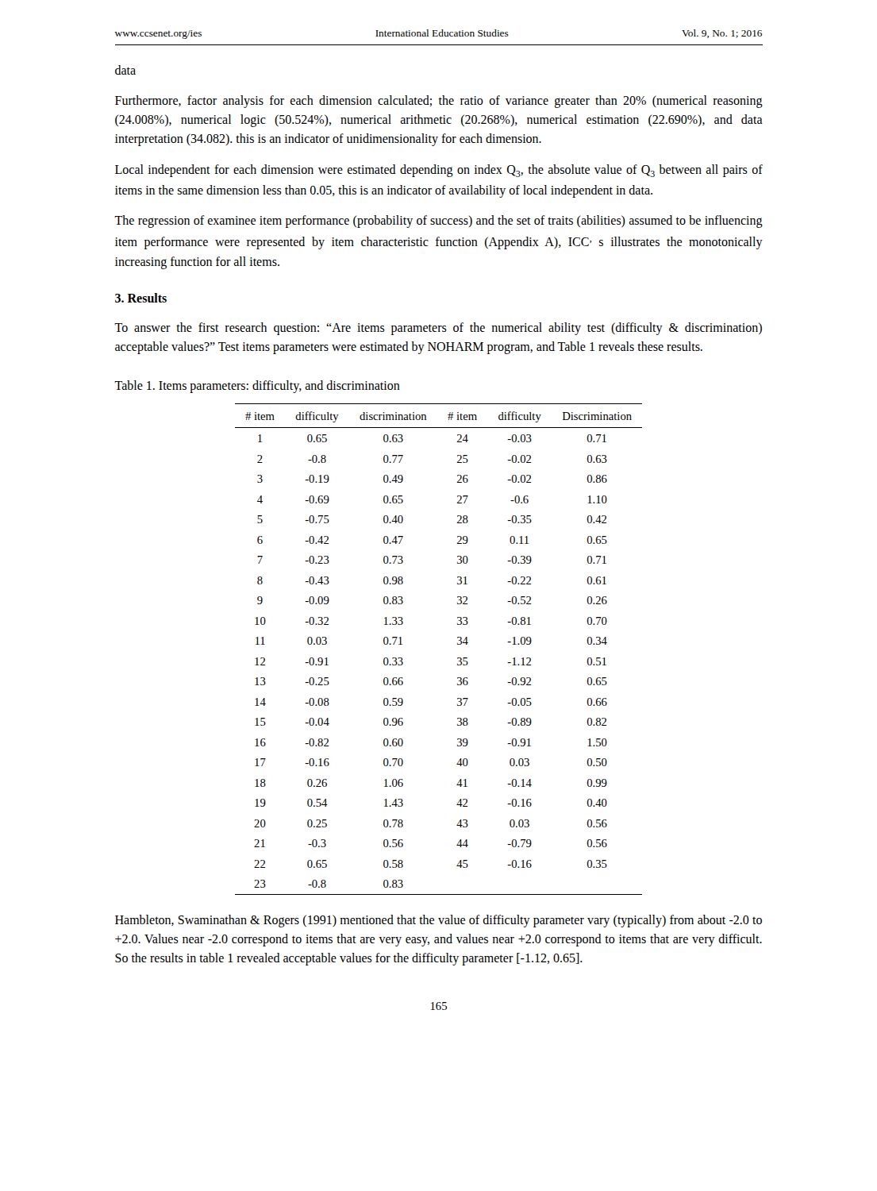www.ccsenet.org/ies International Education Studies Vol. 9, No. 1; 2016
data
Furthermore, factor analysis for each dimension calculated; the ratio of variance greater than 20% (numerical reasoning (24.008%), numerical logic (50.524%), numerical arithmetic (20.268%), numerical estimation (22.690%), and data interpretation (34.082). this is an indicator of unidimensionality for each dimension.
Local independent for each dimension were estimated depending on index Q3, the absolute value of Q3 between all pairs of items in the same dimension less than 0.05, this is an indicator of availability of local independent in data.
The regression of examinee item performance (probability of success) and the set of traits (abilities) assumed to be influencing item performance were represented by item characteristic function (Appendix A), ICC, s illustrates the monotonically increasing function for all items.
3. Results
To answer the first research question: “Are items parameters of the numerical ability test (difficulty & discrimination) acceptable values?” Test items parameters were estimated by NOHARM program, and Table 1 reveals these results.
Table 1. Items parameters: difficulty, and discrimination
| # item | difficulty | discrimination | # item | difficulty | Discrimination |
| --- | --- | --- | --- | --- | --- |
| 1 | 0.65 | 0.63 | 24 | -0.03 | 0.71 |
| 2 | -0.8 | 0.77 | 25 | -0.02 | 0.63 |
| 3 | -0.19 | 0.49 | 26 | -0.02 | 0.86 |
| 4 | -0.69 | 0.65 | 27 | -0.6 | 1.10 |
| 5 | -0.75 | 0.40 | 28 | -0.35 | 0.42 |
| 6 | -0.42 | 0.47 | 29 | 0.11 | 0.65 |
| 7 | -0.23 | 0.73 | 30 | -0.39 | 0.71 |
| 8 | -0.43 | 0.98 | 31 | -0.22 | 0.61 |
| 9 | -0.09 | 0.83 | 32 | -0.52 | 0.26 |
| 10 | -0.32 | 1.33 | 33 | -0.81 | 0.70 |
| 11 | 0.03 | 0.71 | 34 | -1.09 | 0.34 |
| 12 | -0.91 | 0.33 | 35 | -1.12 | 0.51 |
| 13 | -0.25 | 0.66 | 36 | -0.92 | 0.65 |
| 14 | -0.08 | 0.59 | 37 | -0.05 | 0.66 |
| 15 | -0.04 | 0.96 | 38 | -0.89 | 0.82 |
| 16 | -0.82 | 0.60 | 39 | -0.91 | 1.50 |
| 17 | -0.16 | 0.70 | 40 | 0.03 | 0.50 |
| 18 | 0.26 | 1.06 | 41 | -0.14 | 0.99 |
| 19 | 0.54 | 1.43 | 42 | -0.16 | 0.40 |
| 20 | 0.25 | 0.78 | 43 | 0.03 | 0.56 |
| 21 | -0.3 | 0.56 | 44 | -0.79 | 0.56 |
| 22 | 0.65 | 0.58 | 45 | -0.16 | 0.35 |
| 23 | -0.8 | 0.83 | | | |
Hambleton, Swaminathan & Rogers (1991) mentioned that the value of difficulty parameter vary (typically) from about -2.0 to +2.0. Values near -2.0 correspond to items that are very easy, and values near +2.0 correspond to items that are very difficult. So the results in table 1 revealed acceptable values for the difficulty parameter [-1.12, 0.65].
165